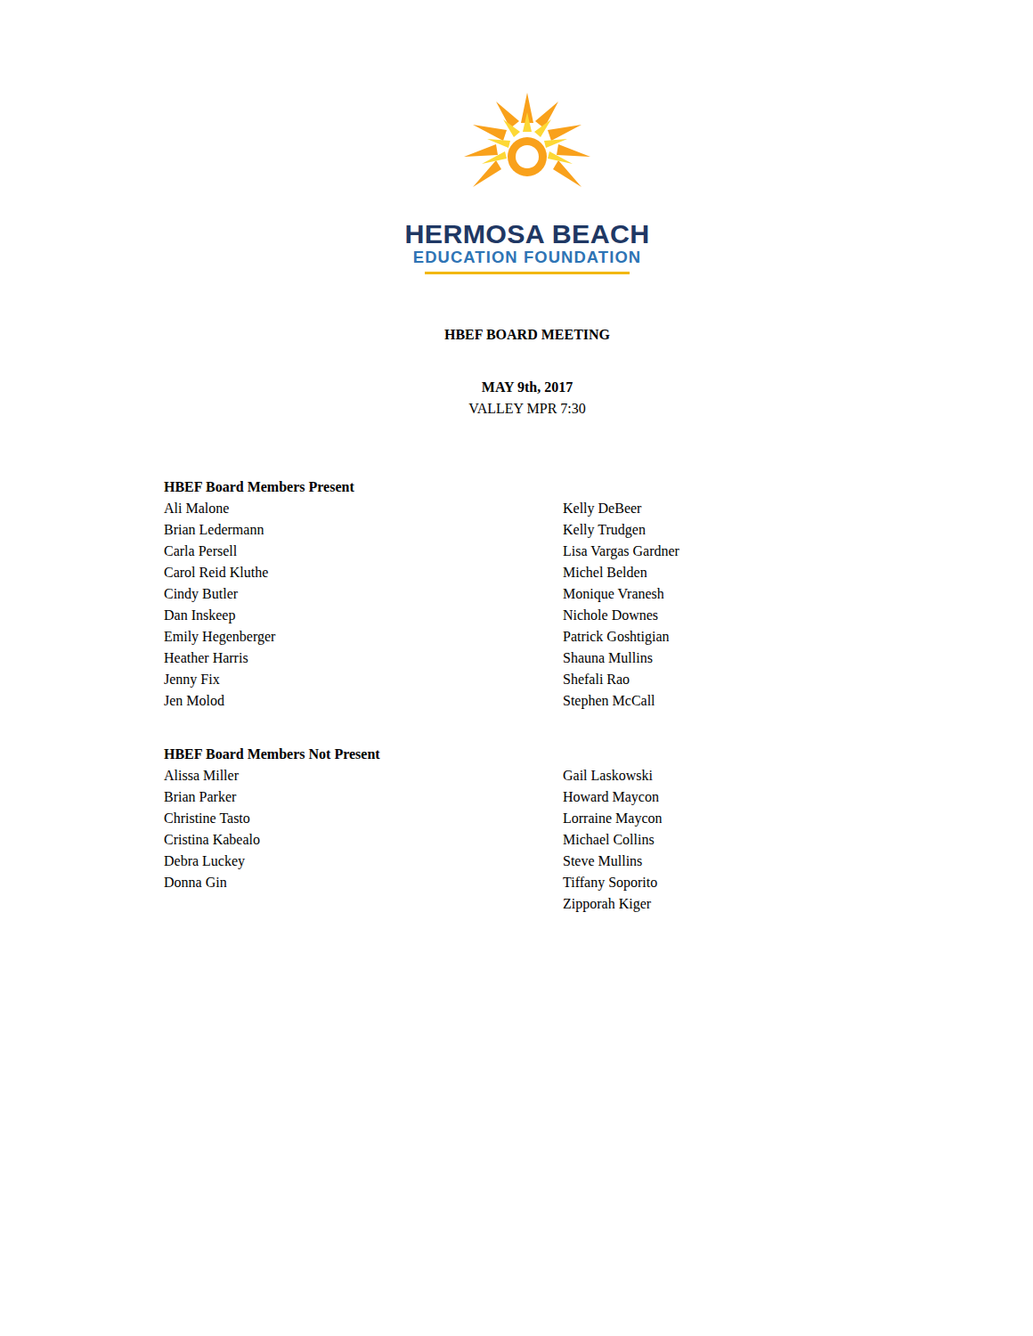HERMOSA BEACH
EDUCATION FOUNDATION
HBEF BOARD MEETING
MAY 9th, 2017
VALLEY MPR 7:30
HBEF Board Members Present
| Ali Malone | Kelly DeBeer |
| Brian Ledermann | Kelly Trudgen |
| Carla Persell | Lisa Vargas Gardner |
| Carol Reid Kluthe | Michel Belden |
| Cindy Butler | Monique Vranesh |
| Dan Inskeep | Nichole Downes |
| Emily Hegenberger | Patrick Goshtigian |
| Heather Harris | Shauna Mullins |
| Jenny Fix | Shefali Rao |
| Jen Molod | Stephen McCall |
HBEF Board Members Not Present
| Alissa Miller | Gail Laskowski |
| Brian Parker | Howard Maycon |
| Christine Tasto | Lorraine Maycon |
| Cristina Kabealo | Michael Collins |
| Debra Luckey | Steve Mullins |
| Donna Gin | Tiffany Soporito |
| | Zipporah Kiger |